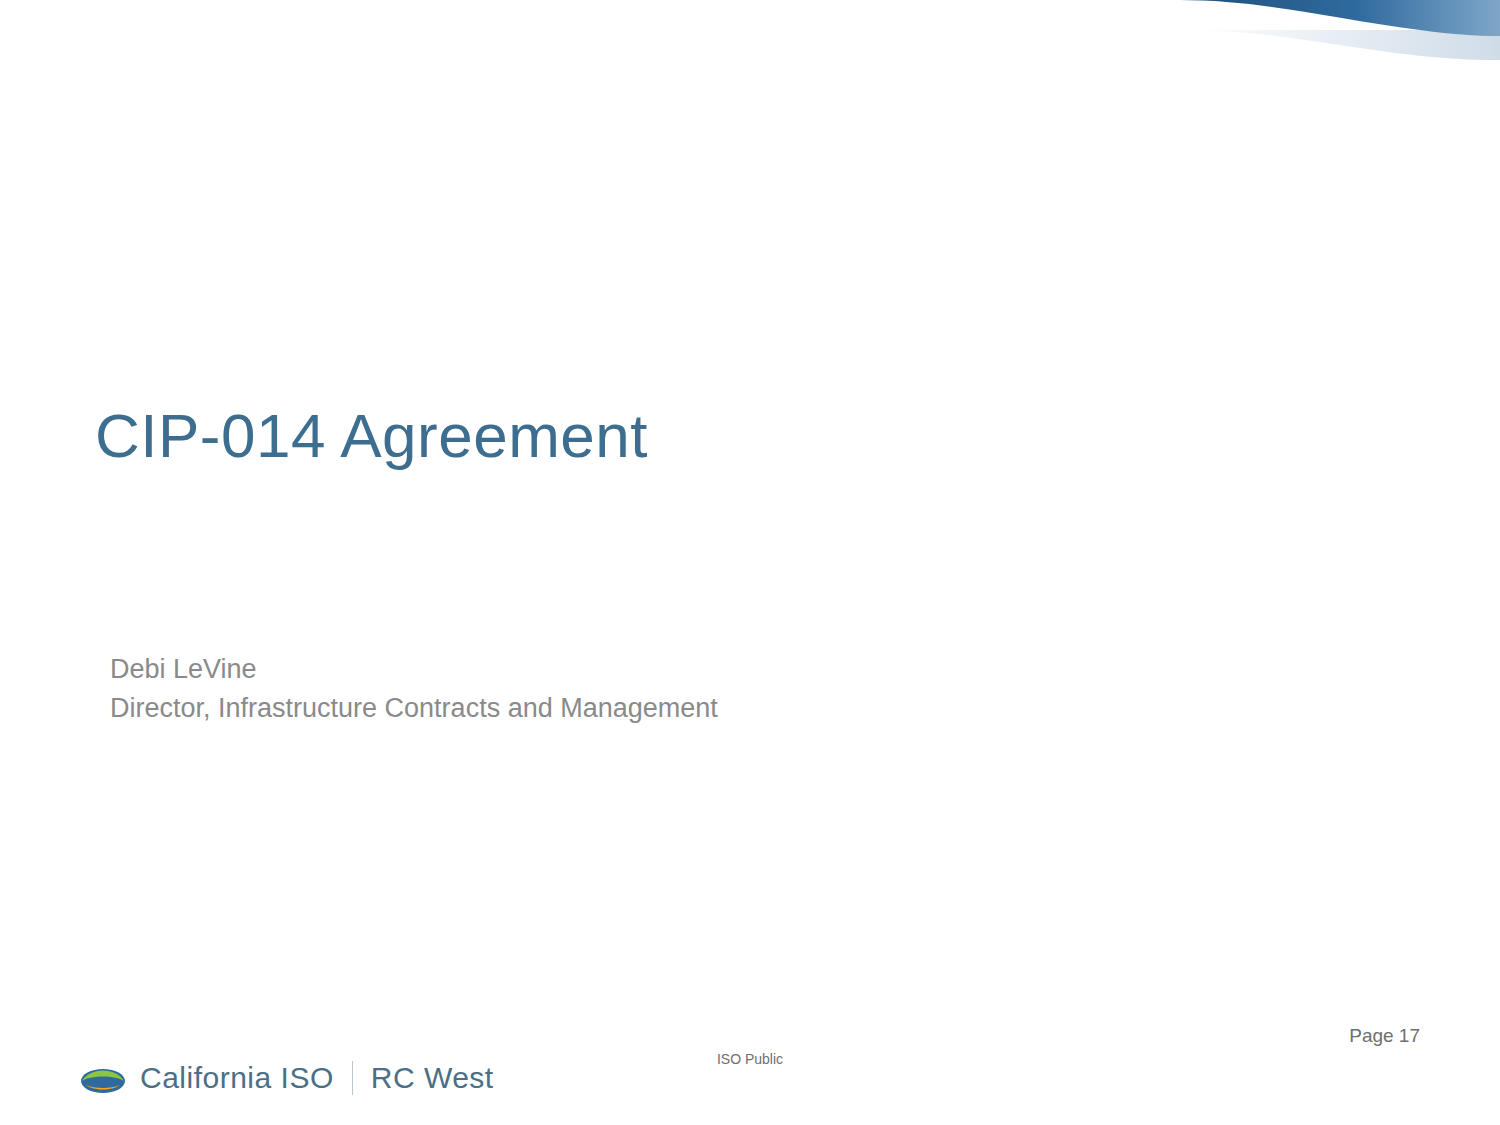CIP-014 Agreement
Debi LeVine
Director, Infrastructure Contracts and Management
Page 17
ISO Public
California ISO RC West